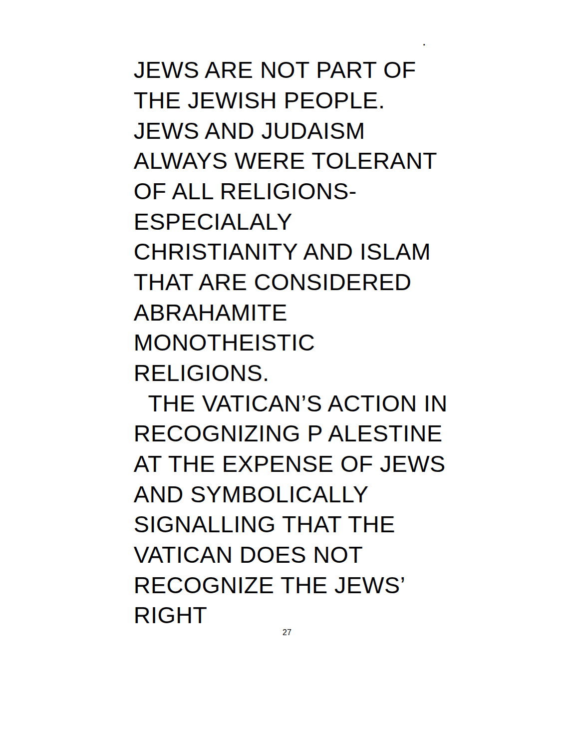.
JEWS ARE NOT PART OF THE JEWISH PEOPLE. JEWS AND JUDAISM ALWAYS WERE TOLERANT OF ALL RELIGIONS- ESPECIALALY CHRISTIANITY AND ISLAM THAT ARE CONSIDERED ABRAHAMITE MONOTHEISTIC RELIGIONS.
THE VATICAN’S ACTION IN RECOGNIZING P ALESTINE AT THE EXPENSE OF JEWS AND SYMBOLICALLY SIGNALLING THAT THE VATICAN DOES NOT RECOGNIZE THE JEWS’ RIGHT
27